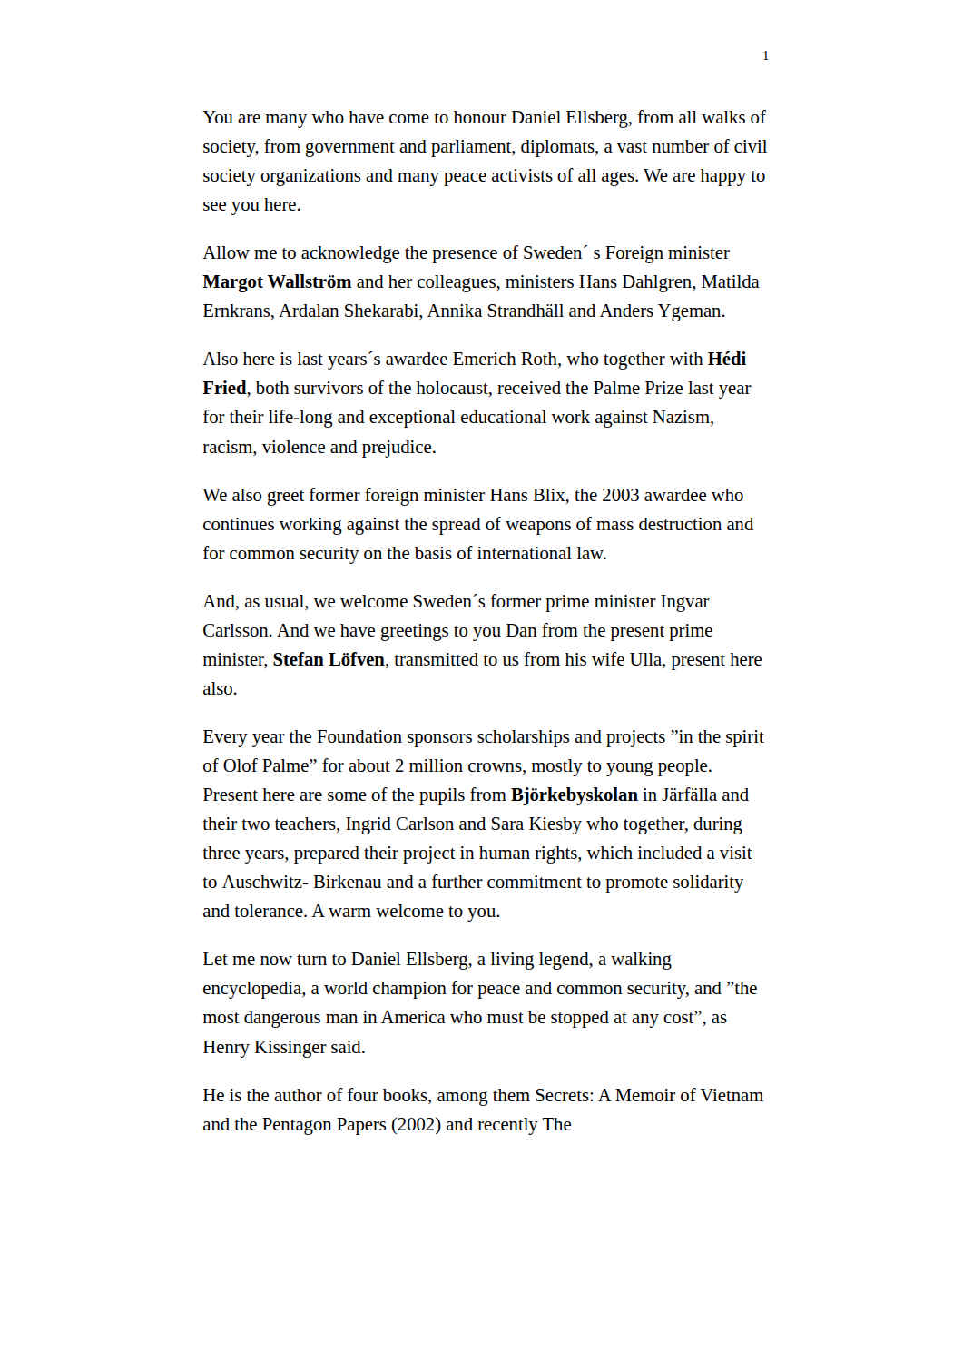1
You are many who have come to honour Daniel Ellsberg, from all walks of society, from government and parliament, diplomats, a vast number of civil society organizations and many peace activists of all ages. We are happy to see you here.
Allow me to acknowledge the presence of Sweden´ s Foreign minister Margot Wallström and her colleagues, ministers Hans Dahlgren, Matilda Ernkrans, Ardalan Shekarabi, Annika Strandhäll and Anders Ygeman.
Also here is last years´s awardee Emerich Roth, who together with Hédi Fried, both survivors of the holocaust, received the Palme Prize last year for their life-long and exceptional educational work against Nazism, racism, violence and prejudice.
We also greet former foreign minister Hans Blix, the 2003 awardee who continues working against the spread of weapons of mass destruction and for common security on the basis of international law.
And, as usual, we welcome Sweden´s former prime minister Ingvar Carlsson. And we have greetings to you Dan from the present prime minister, Stefan Löfven, transmitted to us from his wife Ulla, present here also.
Every year the Foundation sponsors scholarships and projects ”in the spirit of Olof Palme” for about 2 million crowns, mostly to young people. Present here are some of the pupils from Björkebyskolan in Järfälla and their two teachers, Ingrid Carlson and Sara Kiesby who together, during three years, prepared their project in human rights, which included a visit to Auschwitz- Birkenau and a further commitment to promote solidarity and tolerance. A warm welcome to you.
Let me now turn to Daniel Ellsberg, a living legend, a walking encyclopedia, a world champion for peace and common security, and ”the most dangerous man in America who must be stopped at any cost”, as Henry Kissinger said.
He is the author of four books, among them Secrets: A Memoir of Vietnam and the Pentagon Papers (2002) and recently The